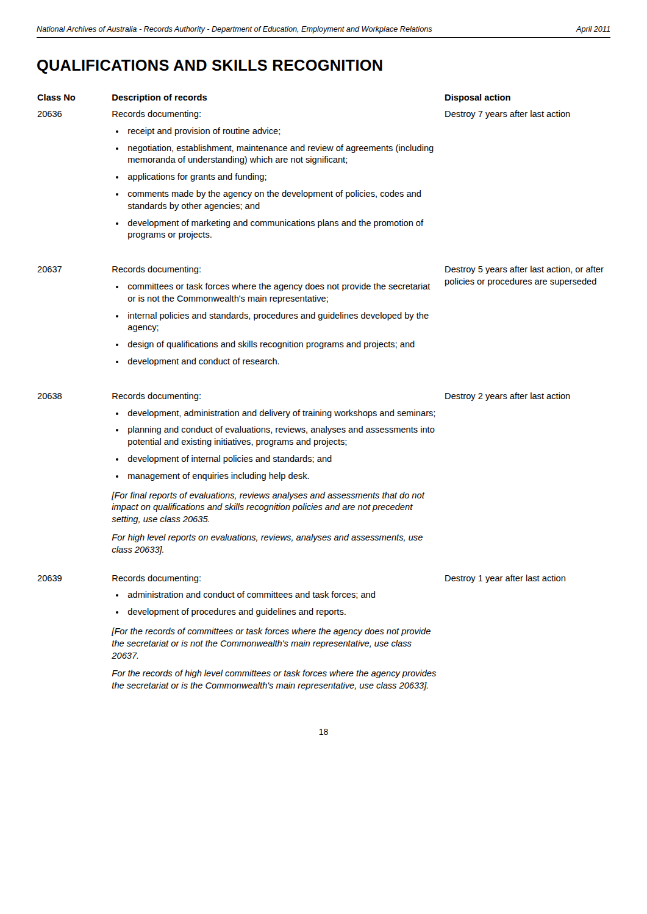National Archives of Australia - Records Authority - Department of Education, Employment and Workplace Relations
April 2011
QUALIFICATIONS AND SKILLS RECOGNITION
| Class No | Description of records | Disposal action |
| --- | --- | --- |
| 20636 | Records documenting: receipt and provision of routine advice; negotiation, establishment, maintenance and review of agreements (including memoranda of understanding) which are not significant; applications for grants and funding; comments made by the agency on the development of policies, codes and standards by other agencies; and development of marketing and communications plans and the promotion of programs or projects. | Destroy 7 years after last action |
| 20637 | Records documenting: committees or task forces where the agency does not provide the secretariat or is not the Commonwealth's main representative; internal policies and standards, procedures and guidelines developed by the agency; design of qualifications and skills recognition programs and projects; and development and conduct of research. | Destroy 5 years after last action, or after policies or procedures are superseded |
| 20638 | Records documenting: development, administration and delivery of training workshops and seminars; planning and conduct of evaluations, reviews, analyses and assessments into potential and existing initiatives, programs and projects; development of internal policies and standards; and management of enquiries including help desk. [For final reports of evaluations, reviews analyses and assessments that do not impact on qualifications and skills recognition policies and are not precedent setting, use class 20635. For high level reports on evaluations, reviews, analyses and assessments, use class 20633]. | Destroy 2 years after last action |
| 20639 | Records documenting: administration and conduct of committees and task forces; and development of procedures and guidelines and reports. [For the records of committees or task forces where the agency does not provide the secretariat or is not the Commonwealth's main representative, use class 20637. For the records of high level committees or task forces where the agency provides the secretariat or is the Commonwealth's main representative, use class 20633]. | Destroy 1 year after last action |
18